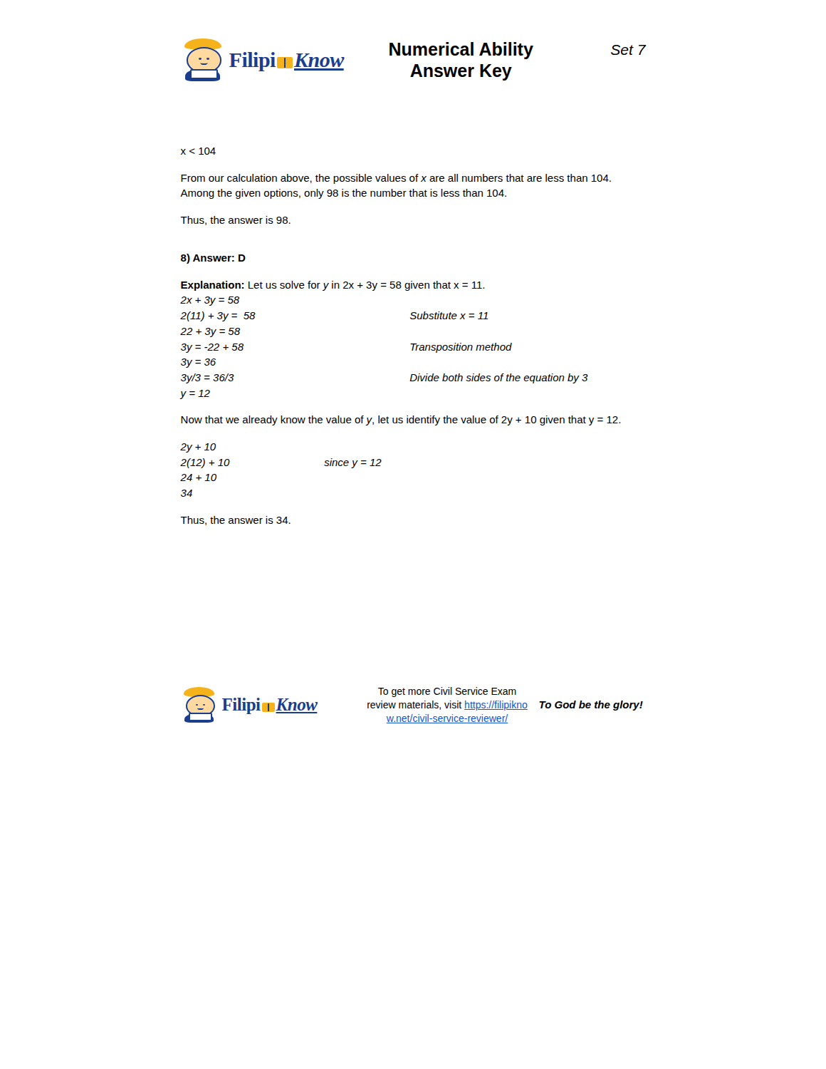Filipi Know
Numerical Ability
Answer Key
Set 7
x < 104
From our calculation above, the possible values of x are all numbers that are less than 104. Among the given options, only 98 is the number that is less than 104.
Thus, the answer is 98.
8) Answer: D
Explanation: Let us solve for y in 2x + 3y = 58 given that x = 11.
2x + 3y = 58
2(11) + 3y = 58 Substitute x = 11
22 + 3y = 58
3y = -22 + 58 Transposition method
3y = 36
3y/3 = 36/3 Divide both sides of the equation by 3
y = 12
Now that we already know the value of y, let us identify the value of 2y + 10 given that y = 12.
2y + 10
2(12) + 10 since y = 12
24 + 10
34
Thus, the answer is 34.
Filipi Know
To get more Civil Service Exam review materials, visit https://filipiknow.net/civil-service-reviewer/
To God be the glory!